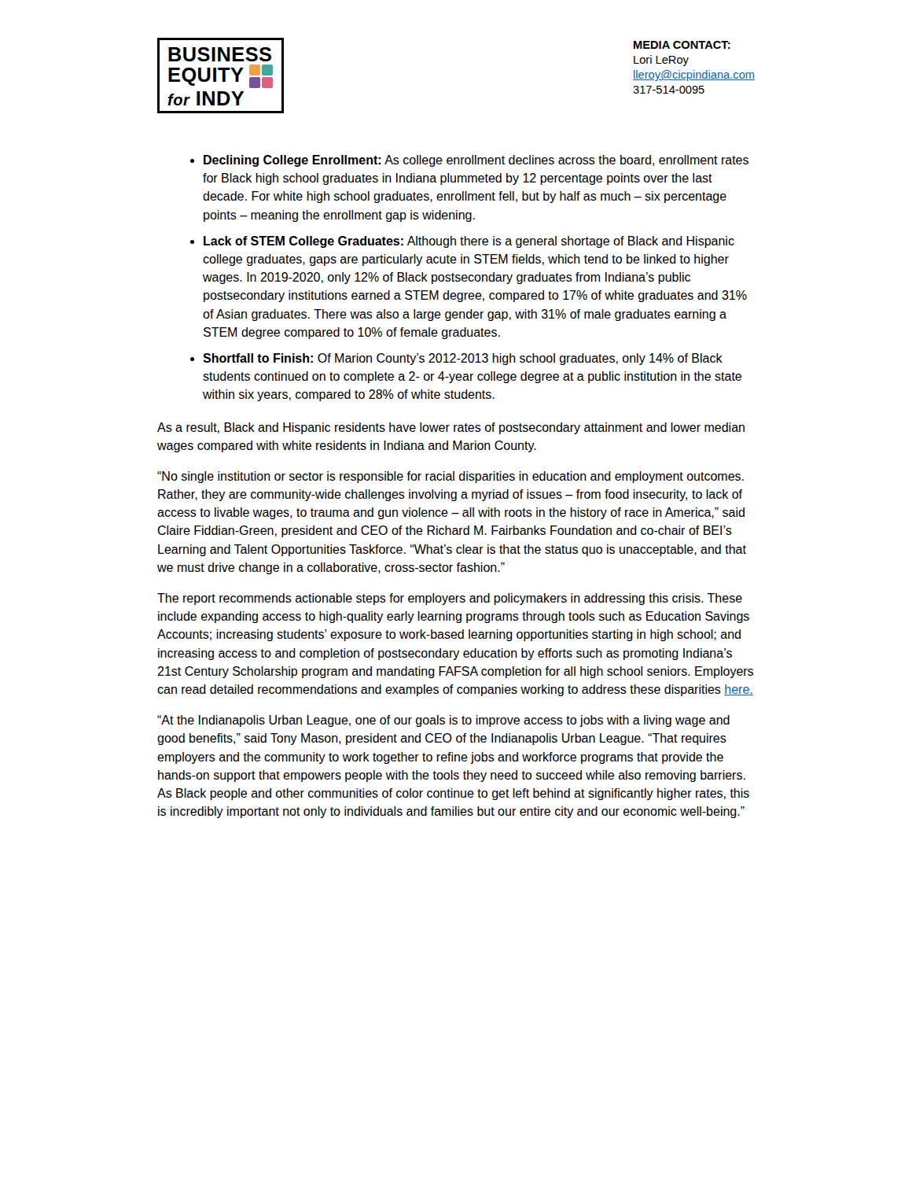BUSINESS EQUITY for INDY
MEDIA CONTACT:
Lori LeRoy
lleroy@cicpindiana.com
317-514-0095
Declining College Enrollment: As college enrollment declines across the board, enrollment rates for Black high school graduates in Indiana plummeted by 12 percentage points over the last decade. For white high school graduates, enrollment fell, but by half as much – six percentage points – meaning the enrollment gap is widening.
Lack of STEM College Graduates: Although there is a general shortage of Black and Hispanic college graduates, gaps are particularly acute in STEM fields, which tend to be linked to higher wages. In 2019-2020, only 12% of Black postsecondary graduates from Indiana’s public postsecondary institutions earned a STEM degree, compared to 17% of white graduates and 31% of Asian graduates. There was also a large gender gap, with 31% of male graduates earning a STEM degree compared to 10% of female graduates.
Shortfall to Finish: Of Marion County’s 2012-2013 high school graduates, only 14% of Black students continued on to complete a 2- or 4-year college degree at a public institution in the state within six years, compared to 28% of white students.
As a result, Black and Hispanic residents have lower rates of postsecondary attainment and lower median wages compared with white residents in Indiana and Marion County.
“No single institution or sector is responsible for racial disparities in education and employment outcomes. Rather, they are community-wide challenges involving a myriad of issues – from food insecurity, to lack of access to livable wages, to trauma and gun violence – all with roots in the history of race in America,” said Claire Fiddian-Green, president and CEO of the Richard M. Fairbanks Foundation and co-chair of BEI’s Learning and Talent Opportunities Taskforce. “What’s clear is that the status quo is unacceptable, and that we must drive change in a collaborative, cross-sector fashion.”
The report recommends actionable steps for employers and policymakers in addressing this crisis. These include expanding access to high-quality early learning programs through tools such as Education Savings Accounts; increasing students’ exposure to work-based learning opportunities starting in high school; and increasing access to and completion of postsecondary education by efforts such as promoting Indiana’s 21st Century Scholarship program and mandating FAFSA completion for all high school seniors. Employers can read detailed recommendations and examples of companies working to address these disparities here.
“At the Indianapolis Urban League, one of our goals is to improve access to jobs with a living wage and good benefits,” said Tony Mason, president and CEO of the Indianapolis Urban League. “That requires employers and the community to work together to refine jobs and workforce programs that provide the hands-on support that empowers people with the tools they need to succeed while also removing barriers. As Black people and other communities of color continue to get left behind at significantly higher rates, this is incredibly important not only to individuals and families but our entire city and our economic well-being.”